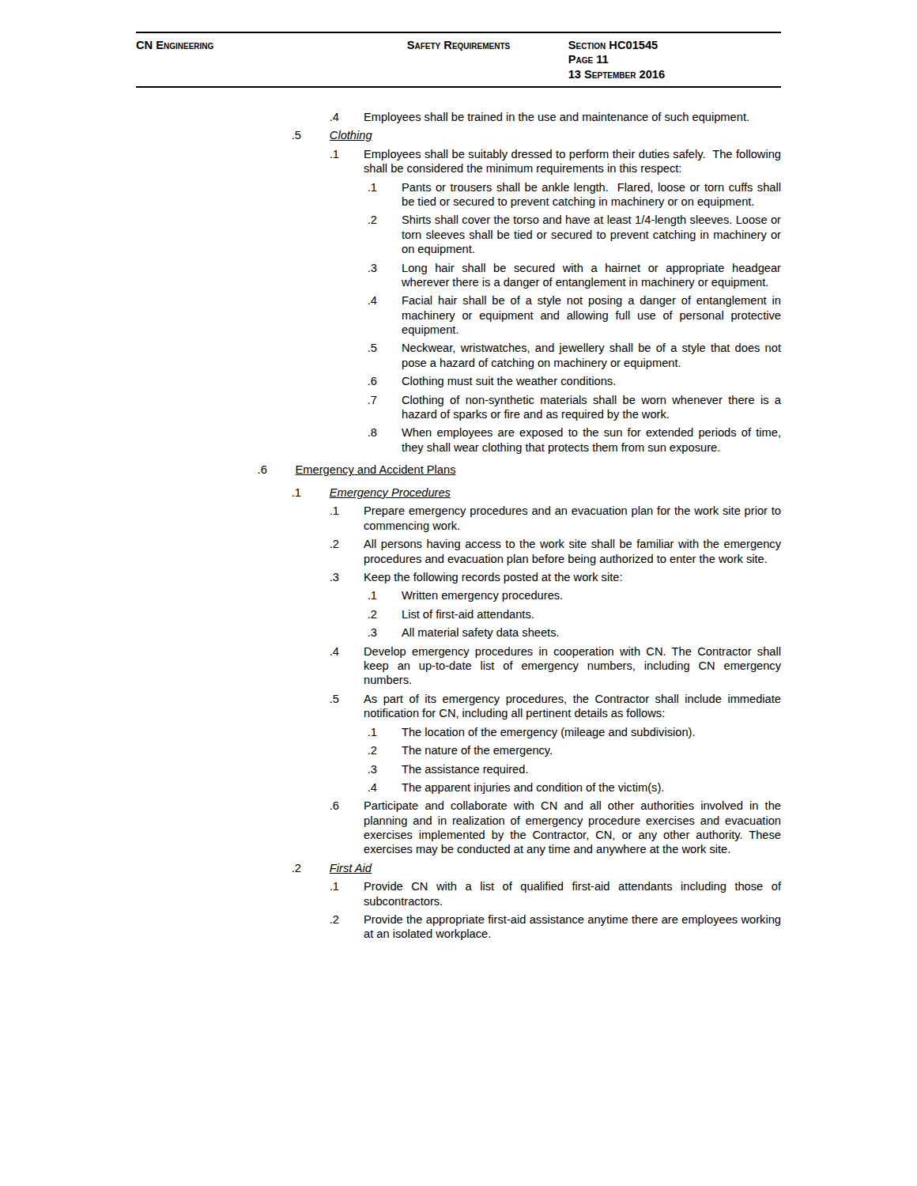| CN Engineering | Safety Requirements | Section HC01545 Page 11 13 September 2016 |
| .4 | Employees shall be trained in the use and maintenance of such equipment. |
| .5 | Clothing |
| .1 | Employees shall be suitably dressed to perform their duties safely. The following shall be considered the minimum requirements in this respect: |
| .1 | Pants or trousers shall be ankle length. Flared, loose or torn cuffs shall be tied or secured to prevent catching in machinery or on equipment. |
| .2 | Shirts shall cover the torso and have at least 1/4-length sleeves. Loose or torn sleeves shall be tied or secured to prevent catching in machinery or on equipment. |
| .3 | Long hair shall be secured with a hairnet or appropriate headgear wherever there is a danger of entanglement in machinery or equipment. |
| .4 | Facial hair shall be of a style not posing a danger of entanglement in machinery or equipment and allowing full use of personal protective equipment. |
| .5 | Neckwear, wristwatches, and jewellery shall be of a style that does not pose a hazard of catching on machinery or equipment. |
| .6 | Clothing must suit the weather conditions. |
| .7 | Clothing of non-synthetic materials shall be worn whenever there is a hazard of sparks or fire and as required by the work. |
| .8 | When employees are exposed to the sun for extended periods of time, they shall wear clothing that protects them from sun exposure. |
| .6 | Emergency and Accident Plans |
| .1 | Emergency Procedures |
| .1 | Prepare emergency procedures and an evacuation plan for the work site prior to commencing work. |
| .2 | All persons having access to the work site shall be familiar with the emergency procedures and evacuation plan before being authorized to enter the work site. |
| .3 | Keep the following records posted at the work site: |
| .1 | Written emergency procedures. |
| .2 | List of first-aid attendants. |
| .3 | All material safety data sheets. |
| .4 | Develop emergency procedures in cooperation with CN. The Contractor shall keep an up-to-date list of emergency numbers, including CN emergency numbers. |
| .5 | As part of its emergency procedures, the Contractor shall include immediate notification for CN, including all pertinent details as follows: |
| .1 | The location of the emergency (mileage and subdivision). |
| .2 | The nature of the emergency. |
| .3 | The assistance required. |
| .4 | The apparent injuries and condition of the victim(s). |
| .6 | Participate and collaborate with CN and all other authorities involved in the planning and in realization of emergency procedure exercises and evacuation exercises implemented by the Contractor, CN, or any other authority. These exercises may be conducted at any time and anywhere at the work site. |
| .2 | First Aid |
| .1 | Provide CN with a list of qualified first-aid attendants including those of subcontractors. |
| .2 | Provide the appropriate first-aid assistance anytime there are employees working at an isolated workplace. |